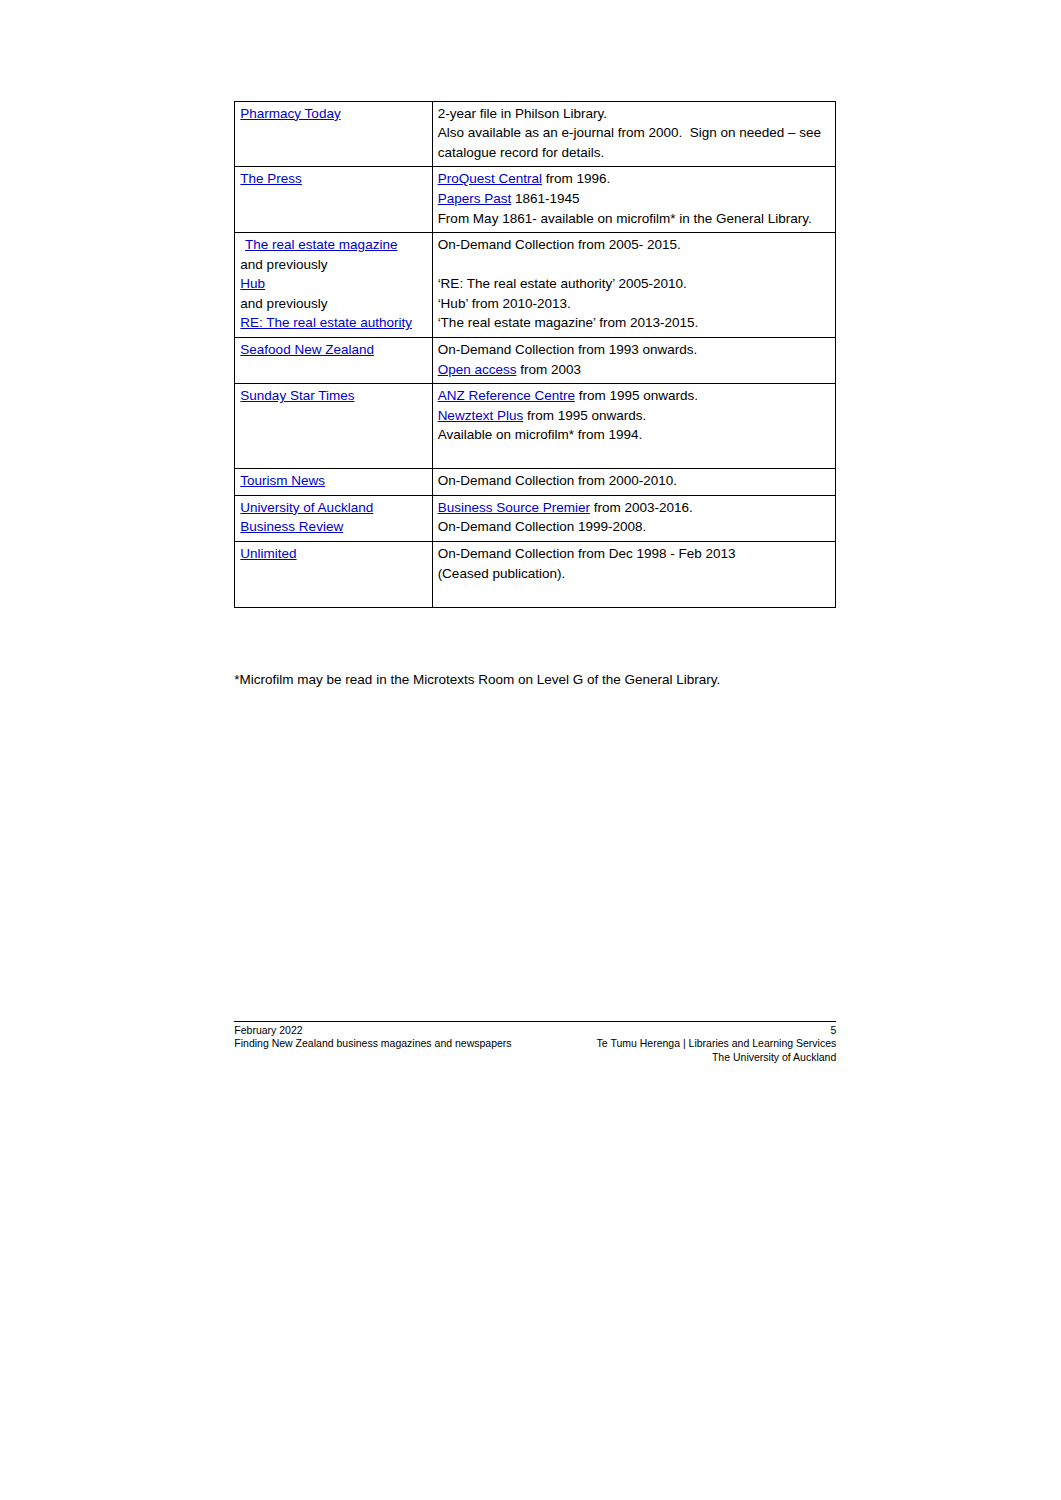| Pharmacy Today | 2-year file in Philson Library. Also available as an e-journal from 2000. Sign on needed – see catalogue record for details. |
| The Press | ProQuest Central from 1996. Papers Past 1861-1945 From May 1861- available on microfilm* in the General Library. |
| The real estate magazine and previously Hub and previously RE: The real estate authority | On-Demand Collection from 2005- 2015. ‘RE: The real estate authority’ 2005-2010. ‘Hub’ from 2010-2013. ‘The real estate magazine’ from 2013-2015. |
| Seafood New Zealand | On-Demand Collection from 1993 onwards. Open access from 2003 |
| Sunday Star Times | ANZ Reference Centre from 1995 onwards. Newztext Plus from 1995 onwards. Available on microfilm* from 1994. |
| Tourism News | On-Demand Collection from 2000-2010. |
| University of Auckland Business Review | Business Source Premier from 2003-2016. On-Demand Collection 1999-2008. |
| Unlimited | On-Demand Collection from Dec 1998 - Feb 2013 (Ceased publication). |
*Microfilm may be read in the Microtexts Room on Level G of the General Library.
February 2022
Finding New Zealand business magazines and newspapers
5
Te Tumu Herenga | Libraries and Learning Services
The University of Auckland